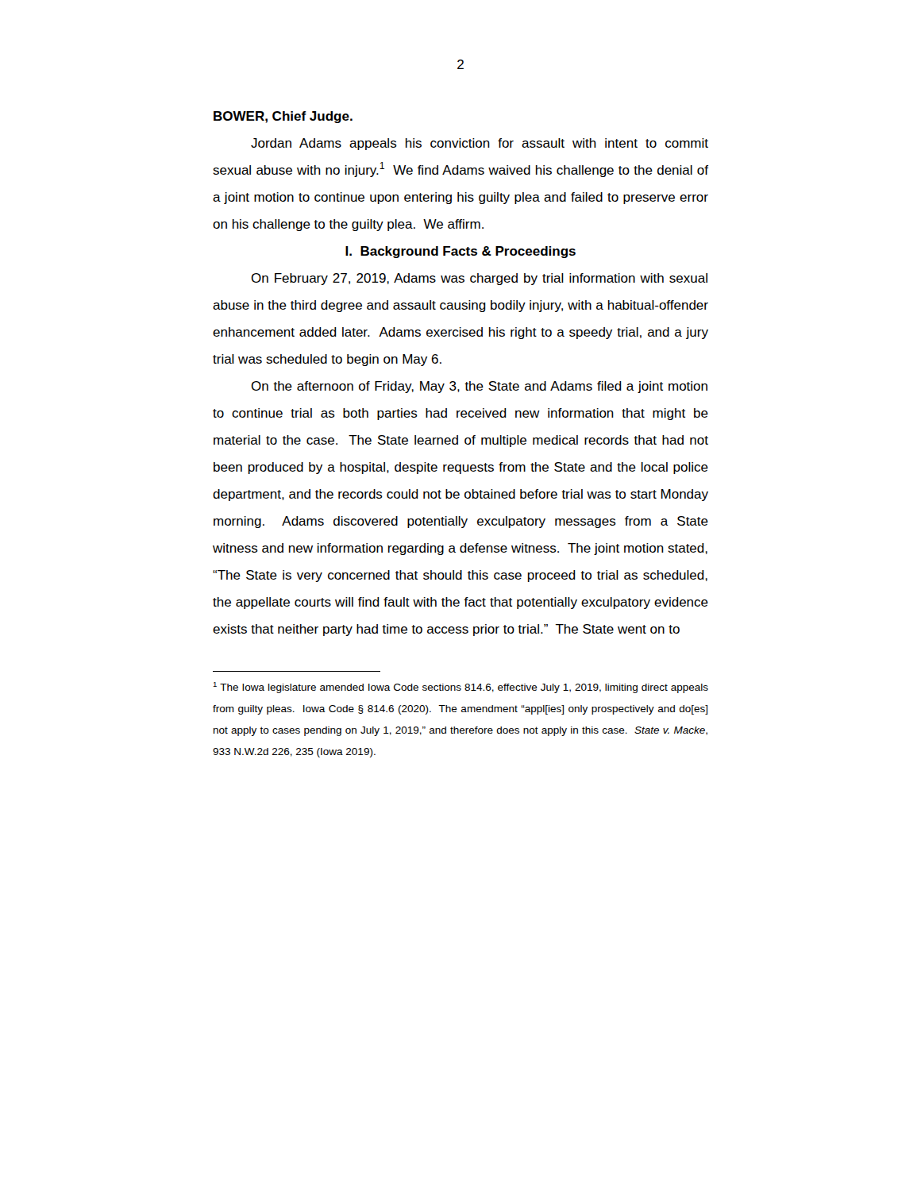2
BOWER, Chief Judge.
Jordan Adams appeals his conviction for assault with intent to commit sexual abuse with no injury.1 We find Adams waived his challenge to the denial of a joint motion to continue upon entering his guilty plea and failed to preserve error on his challenge to the guilty plea. We affirm.
I. Background Facts & Proceedings
On February 27, 2019, Adams was charged by trial information with sexual abuse in the third degree and assault causing bodily injury, with a habitual-offender enhancement added later. Adams exercised his right to a speedy trial, and a jury trial was scheduled to begin on May 6.
On the afternoon of Friday, May 3, the State and Adams filed a joint motion to continue trial as both parties had received new information that might be material to the case. The State learned of multiple medical records that had not been produced by a hospital, despite requests from the State and the local police department, and the records could not be obtained before trial was to start Monday morning. Adams discovered potentially exculpatory messages from a State witness and new information regarding a defense witness. The joint motion stated, “The State is very concerned that should this case proceed to trial as scheduled, the appellate courts will find fault with the fact that potentially exculpatory evidence exists that neither party had time to access prior to trial.” The State went on to
1 The Iowa legislature amended Iowa Code sections 814.6, effective July 1, 2019, limiting direct appeals from guilty pleas. Iowa Code § 814.6 (2020). The amendment “appl[ies] only prospectively and do[es] not apply to cases pending on July 1, 2019,” and therefore does not apply in this case. State v. Macke, 933 N.W.2d 226, 235 (Iowa 2019).